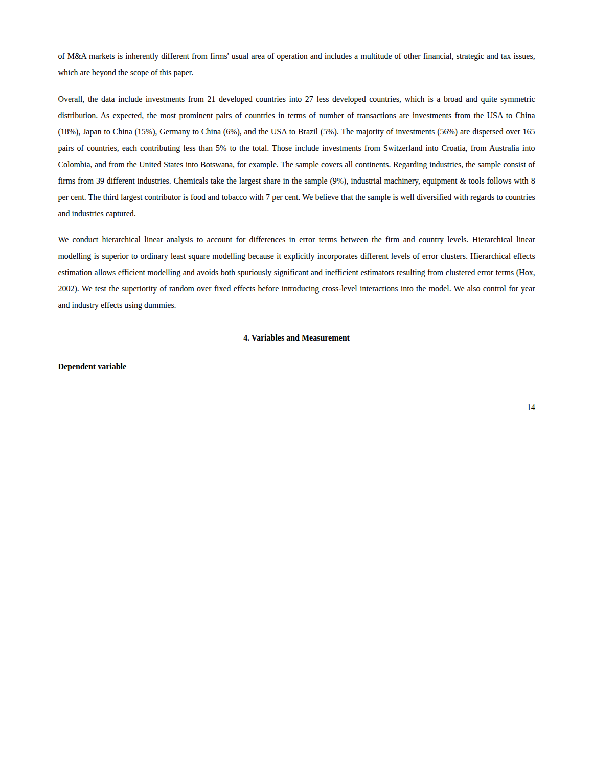of M&A markets is inherently different from firms' usual area of operation and includes a multitude of other financial, strategic and tax issues, which are beyond the scope of this paper.
Overall, the data include investments from 21 developed countries into 27 less developed countries, which is a broad and quite symmetric distribution. As expected, the most prominent pairs of countries in terms of number of transactions are investments from the USA to China (18%), Japan to China (15%), Germany to China (6%), and the USA to Brazil (5%). The majority of investments (56%) are dispersed over 165 pairs of countries, each contributing less than 5% to the total. Those include investments from Switzerland into Croatia, from Australia into Colombia, and from the United States into Botswana, for example. The sample covers all continents. Regarding industries, the sample consist of firms from 39 different industries. Chemicals take the largest share in the sample (9%), industrial machinery, equipment & tools follows with 8 per cent. The third largest contributor is food and tobacco with 7 per cent. We believe that the sample is well diversified with regards to countries and industries captured.
We conduct hierarchical linear analysis to account for differences in error terms between the firm and country levels. Hierarchical linear modelling is superior to ordinary least square modelling because it explicitly incorporates different levels of error clusters. Hierarchical effects estimation allows efficient modelling and avoids both spuriously significant and inefficient estimators resulting from clustered error terms (Hox, 2002). We test the superiority of random over fixed effects before introducing cross-level interactions into the model. We also control for year and industry effects using dummies.
4. Variables and Measurement
Dependent variable
14